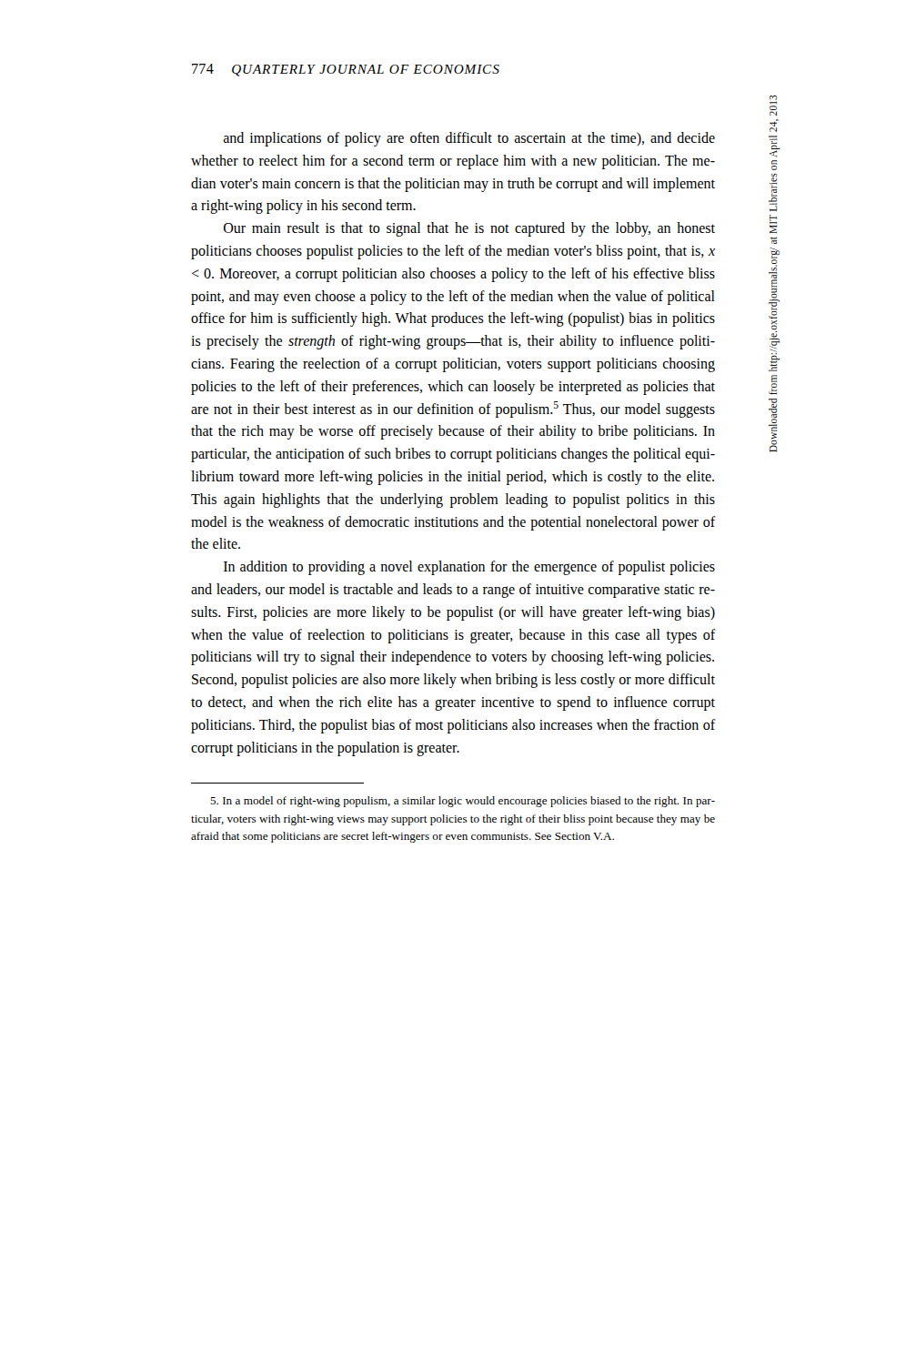Downloaded from http://qje.oxfordjournals.org/ at MIT Libraries on April 24, 2013
774 Quarterly Journal of Economics
and implications of policy are often difficult to ascertain at the time), and decide whether to reelect him for a second term or replace him with a new politician. The median voter's main concern is that the politician may in truth be corrupt and will implement a right-wing policy in his second term.
Our main result is that to signal that he is not captured by the lobby, an honest politicians chooses populist policies to the left of the median voter's bliss point, that is, x < 0. Moreover, a corrupt politician also chooses a policy to the left of his effective bliss point, and may even choose a policy to the left of the median when the value of political office for him is sufficiently high. What produces the left-wing (populist) bias in politics is precisely the strength of right-wing groups—that is, their ability to influence politicians. Fearing the reelection of a corrupt politician, voters support politicians choosing policies to the left of their preferences, which can loosely be interpreted as policies that are not in their best interest as in our definition of populism.5 Thus, our model suggests that the rich may be worse off precisely because of their ability to bribe politicians. In particular, the anticipation of such bribes to corrupt politicians changes the political equilibrium toward more left-wing policies in the initial period, which is costly to the elite. This again highlights that the underlying problem leading to populist politics in this model is the weakness of democratic institutions and the potential nonelectoral power of the elite.
In addition to providing a novel explanation for the emergence of populist policies and leaders, our model is tractable and leads to a range of intuitive comparative static results. First, policies are more likely to be populist (or will have greater left-wing bias) when the value of reelection to politicians is greater, because in this case all types of politicians will try to signal their independence to voters by choosing left-wing policies. Second, populist policies are also more likely when bribing is less costly or more difficult to detect, and when the rich elite has a greater incentive to spend to influence corrupt politicians. Third, the populist bias of most politicians also increases when the fraction of corrupt politicians in the population is greater.
5. In a model of right-wing populism, a similar logic would encourage policies biased to the right. In particular, voters with right-wing views may support policies to the right of their bliss point because they may be afraid that some politicians are secret left-wingers or even communists. See Section V.A.